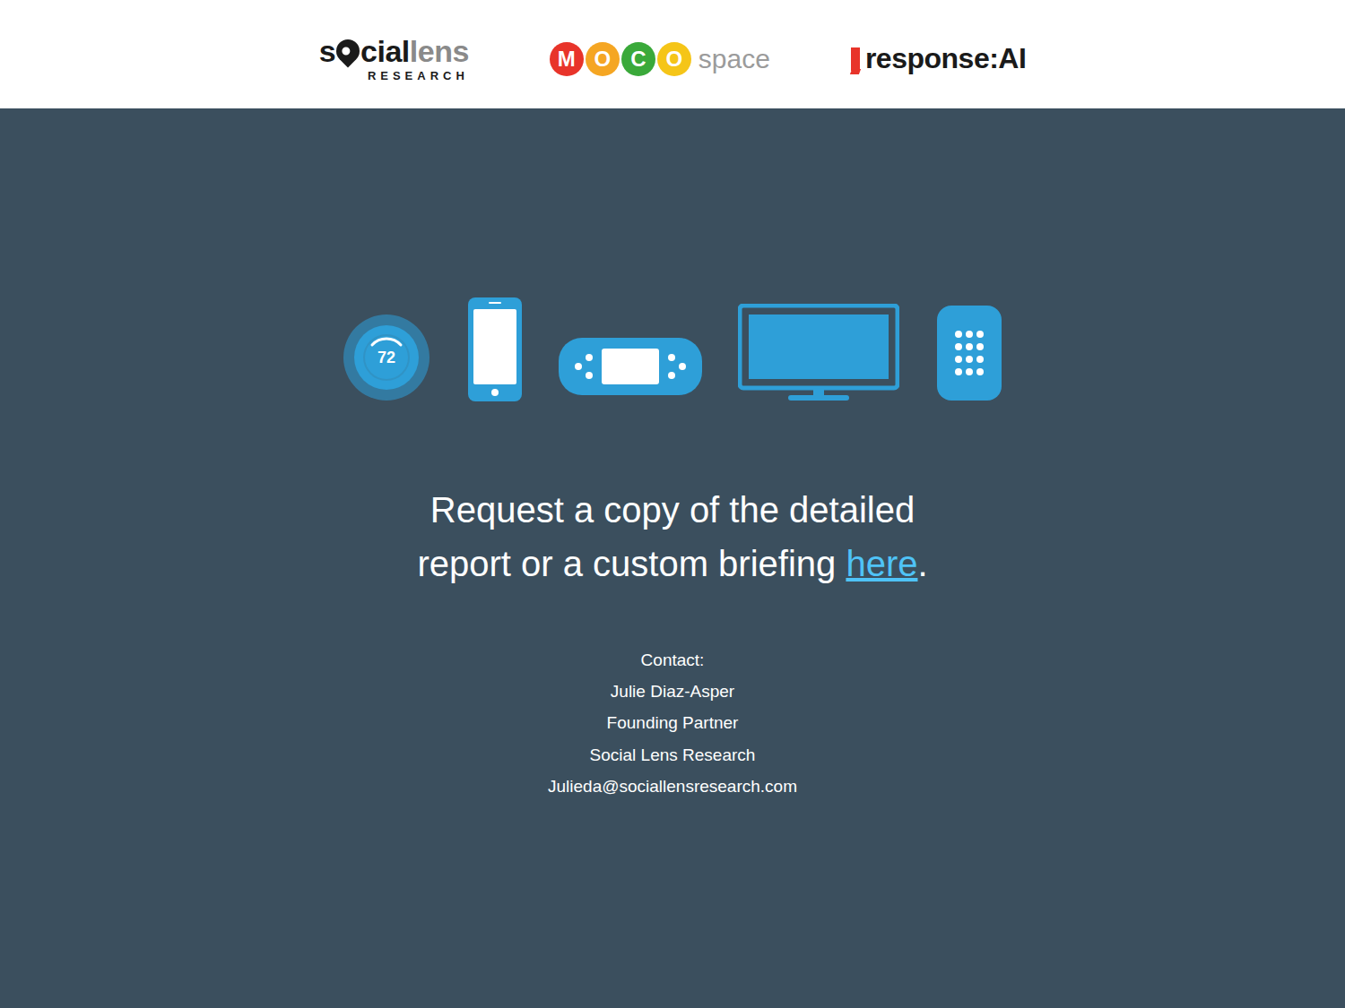s ciallens RESEARCH
MOCOspace
response:AI
72
Request a copy of the detailed
report or a custom briefing here.
Contact:
Julie Diaz-Asper
Founding Partner
Social Lens Research
Julieda@sociallensresearch.com